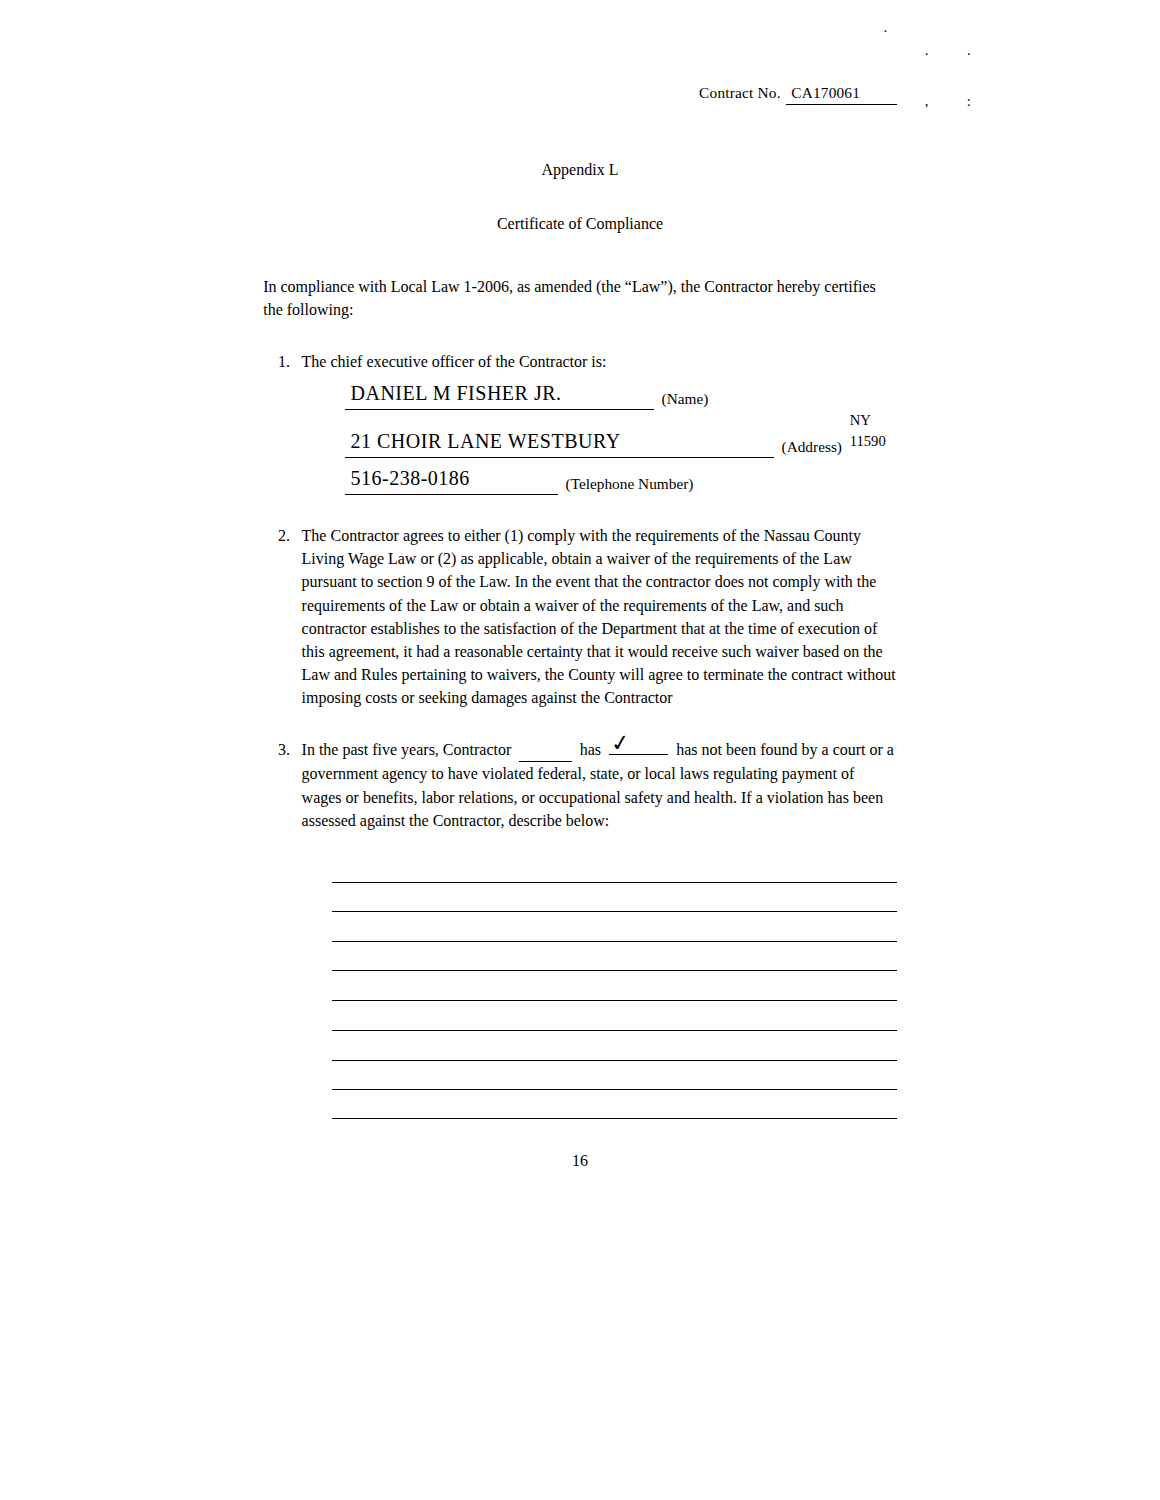. . . , :
Contract No. CA170061
Appendix L
Certificate of Compliance
In compliance with Local Law 1-2006, as amended (the “Law”), the Contractor hereby certifies the following:
The chief executive officer of the Contractor is:
DANIEL M FISHER JR. (Name)
21 CHOIR LANE WESTBURY (Address) NY 11590
516-238-0186 (Telephone Number)
The Contractor agrees to either (1) comply with the requirements of the Nassau County Living Wage Law or (2) as applicable, obtain a waiver of the requirements of the Law pursuant to section 9 of the Law. In the event that the contractor does not comply with the requirements of the Law or obtain a waiver of the requirements of the Law, and such contractor establishes to the satisfaction of the Department that at the time of execution of this agreement, it had a reasonable certainty that it would receive such waiver based on the Law and Rules pertaining to waivers, the County will agree to terminate the contract without imposing costs or seeking damages against the Contractor
In the past five years, Contractor has ✓ has not been found by a court or a government agency to have violated federal, state, or local laws regulating payment of wages or benefits, labor relations, or occupational safety and health. If a violation has been assessed against the Contractor, describe below:
16